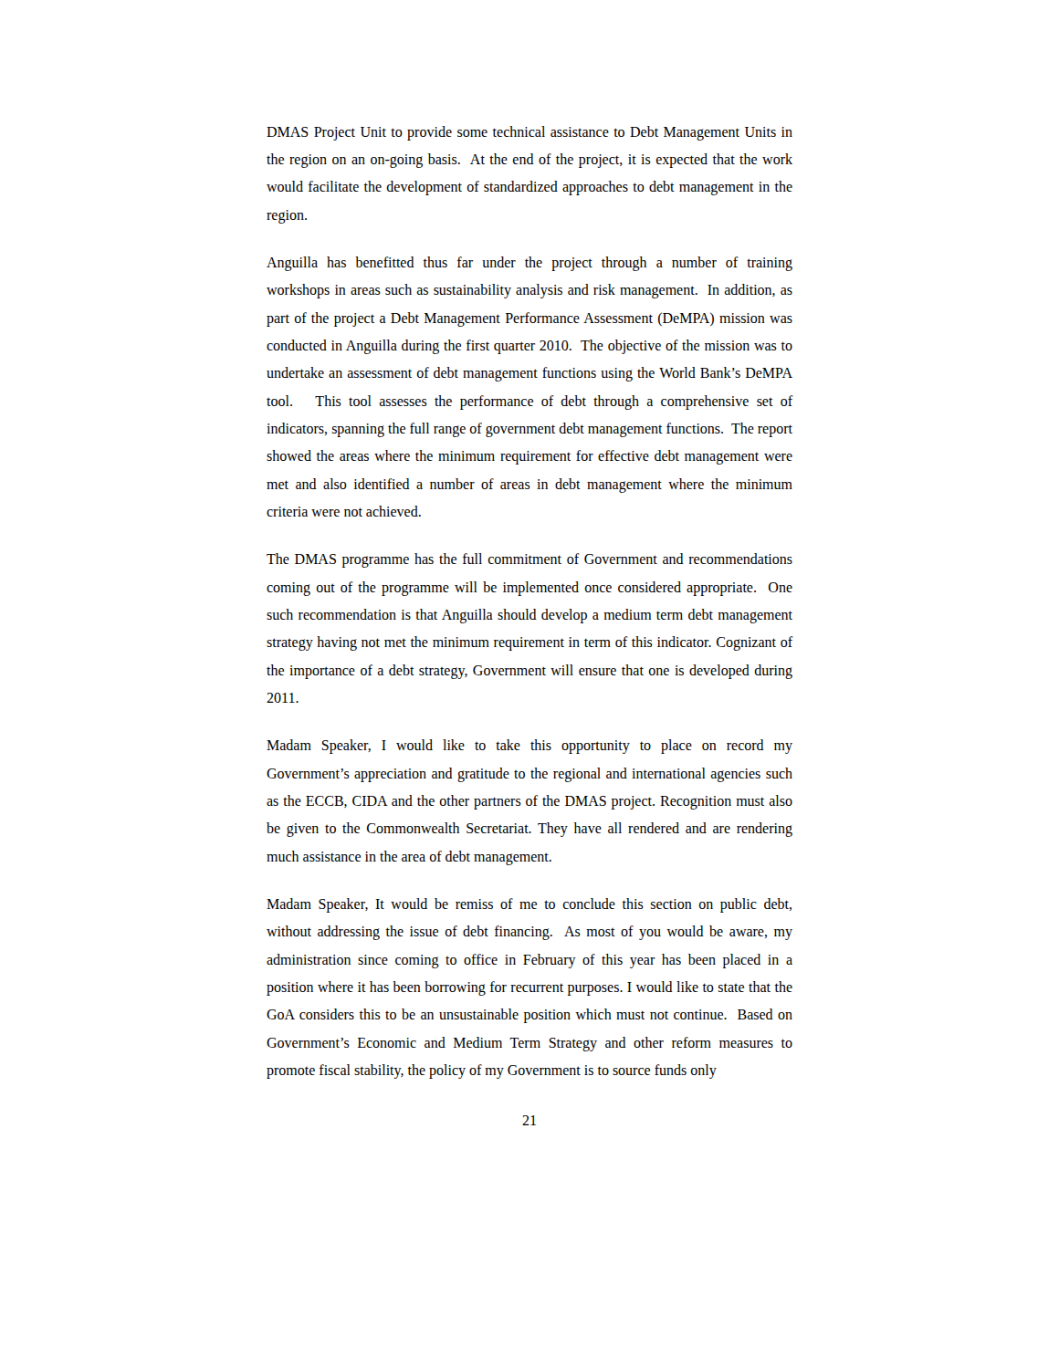DMAS Project Unit to provide some technical assistance to Debt Management Units in the region on an on-going basis. At the end of the project, it is expected that the work would facilitate the development of standardized approaches to debt management in the region.
Anguilla has benefitted thus far under the project through a number of training workshops in areas such as sustainability analysis and risk management. In addition, as part of the project a Debt Management Performance Assessment (DeMPA) mission was conducted in Anguilla during the first quarter 2010. The objective of the mission was to undertake an assessment of debt management functions using the World Bank’s DeMPA tool. This tool assesses the performance of debt through a comprehensive set of indicators, spanning the full range of government debt management functions. The report showed the areas where the minimum requirement for effective debt management were met and also identified a number of areas in debt management where the minimum criteria were not achieved.
The DMAS programme has the full commitment of Government and recommendations coming out of the programme will be implemented once considered appropriate. One such recommendation is that Anguilla should develop a medium term debt management strategy having not met the minimum requirement in term of this indicator. Cognizant of the importance of a debt strategy, Government will ensure that one is developed during 2011.
Madam Speaker, I would like to take this opportunity to place on record my Government’s appreciation and gratitude to the regional and international agencies such as the ECCB, CIDA and the other partners of the DMAS project. Recognition must also be given to the Commonwealth Secretariat. They have all rendered and are rendering much assistance in the area of debt management.
Madam Speaker, It would be remiss of me to conclude this section on public debt, without addressing the issue of debt financing. As most of you would be aware, my administration since coming to office in February of this year has been placed in a position where it has been borrowing for recurrent purposes. I would like to state that the GoA considers this to be an unsustainable position which must not continue. Based on Government’s Economic and Medium Term Strategy and other reform measures to promote fiscal stability, the policy of my Government is to source funds only
21